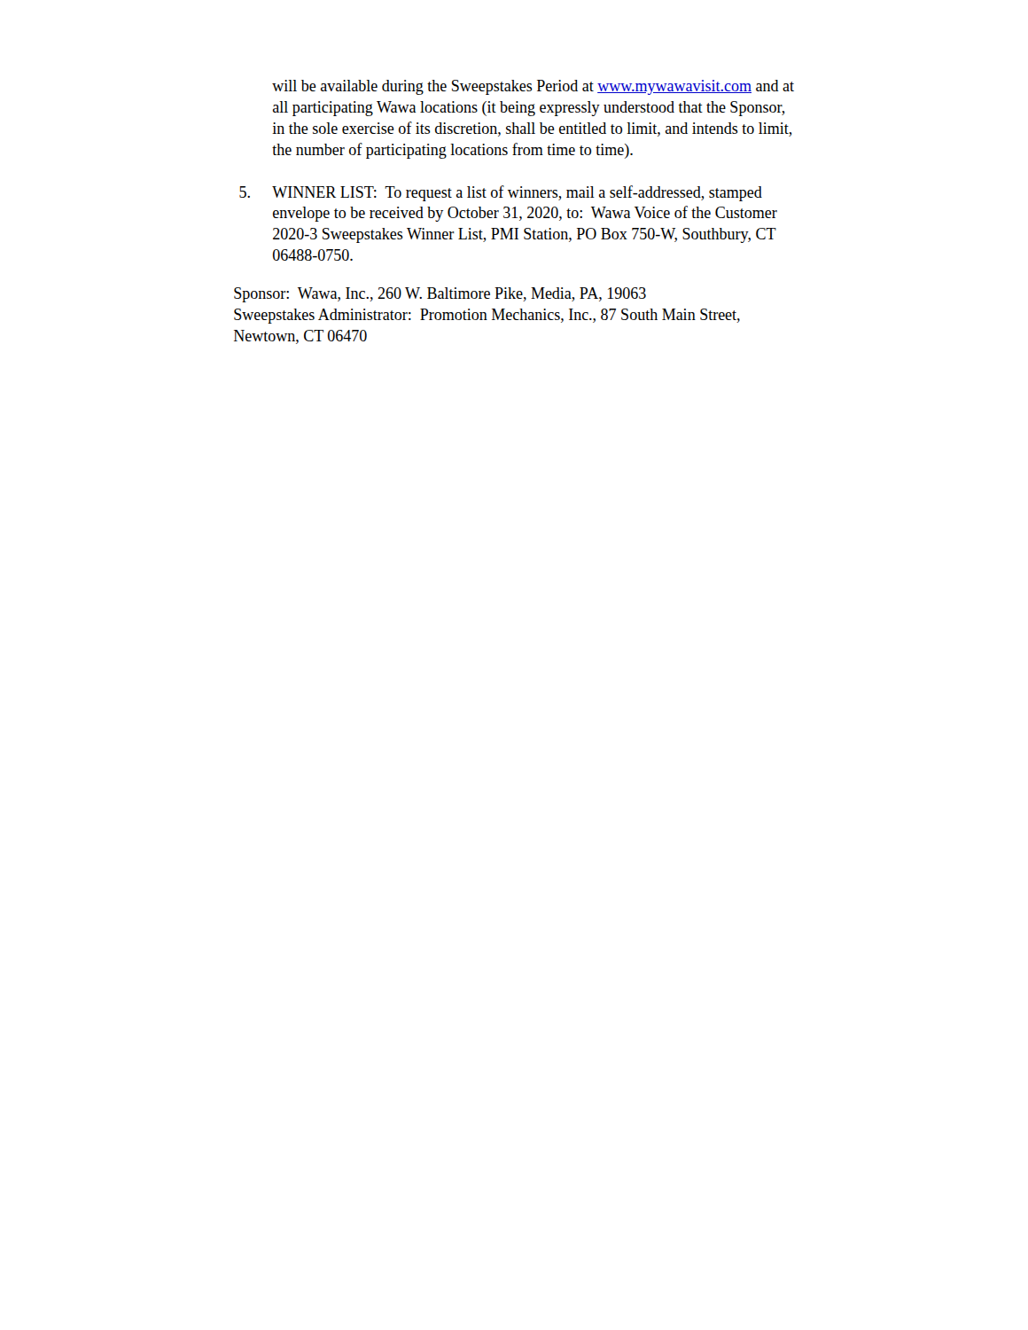will be available during the Sweepstakes Period at www.mywawavisit.com and at all participating Wawa locations (it being expressly understood that the Sponsor, in the sole exercise of its discretion, shall be entitled to limit, and intends to limit, the number of participating locations from time to time).
5. WINNER LIST: To request a list of winners, mail a self-addressed, stamped envelope to be received by October 31, 2020, to: Wawa Voice of the Customer 2020-3 Sweepstakes Winner List, PMI Station, PO Box 750-W, Southbury, CT 06488-0750.
Sponsor: Wawa, Inc., 260 W. Baltimore Pike, Media, PA, 19063
Sweepstakes Administrator: Promotion Mechanics, Inc., 87 South Main Street, Newtown, CT 06470